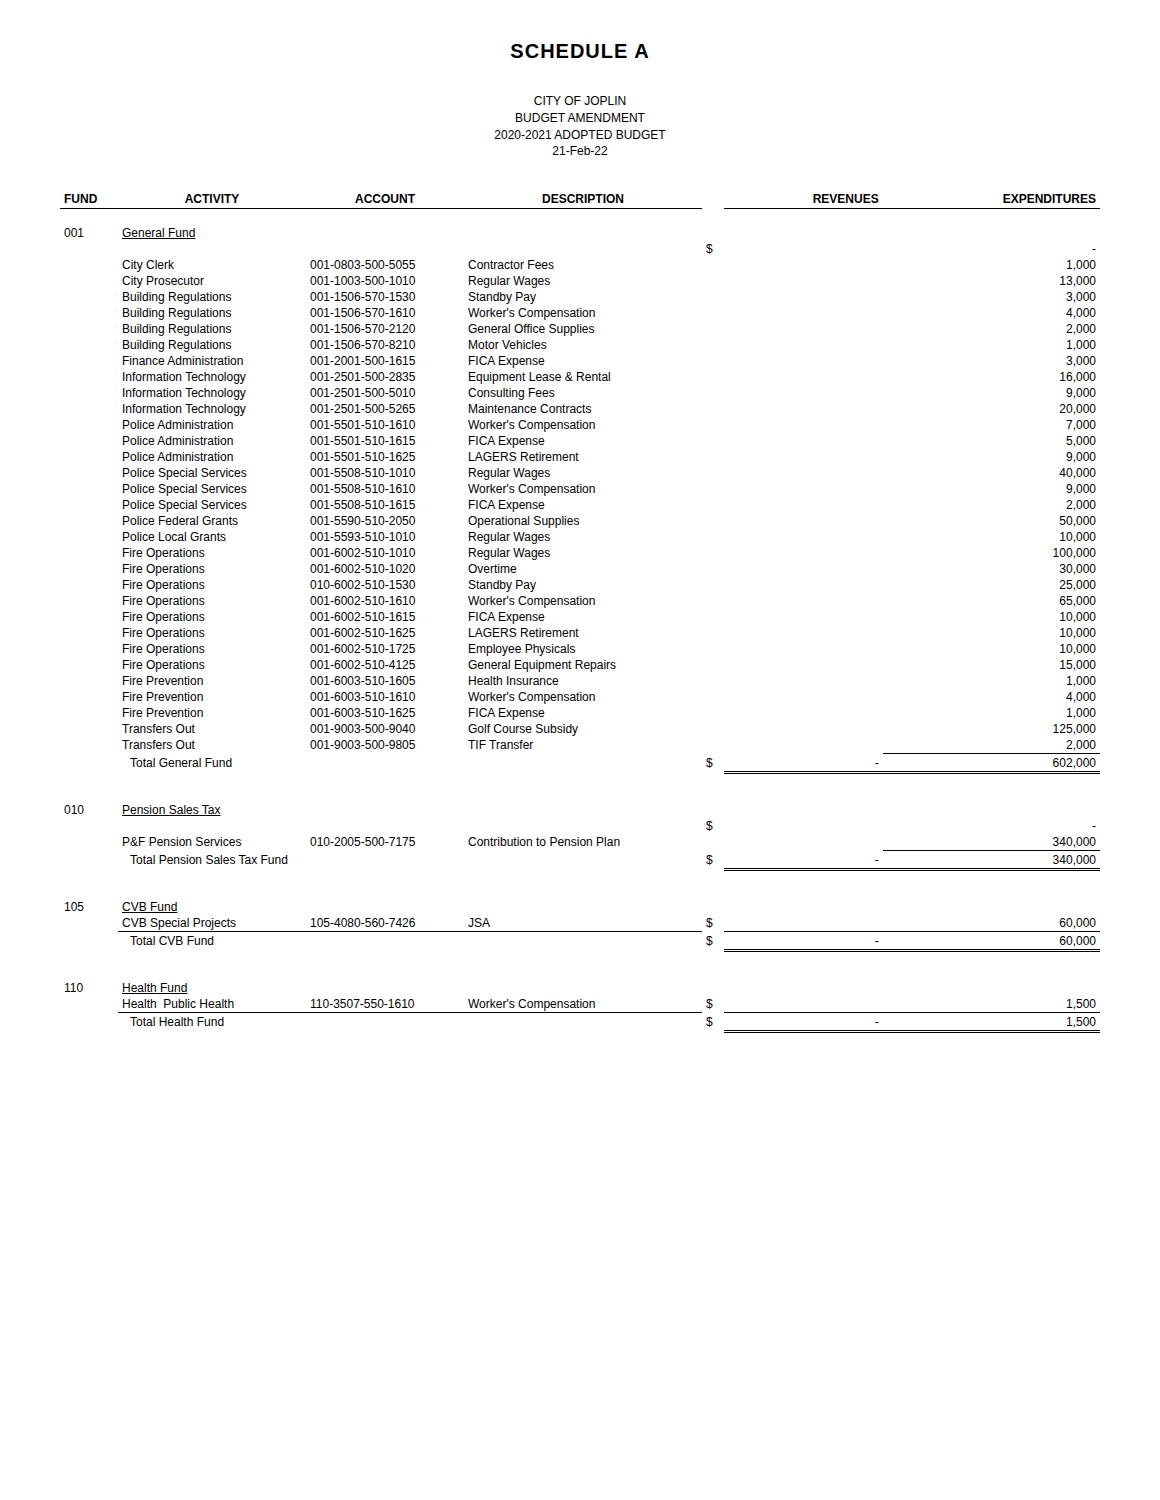SCHEDULE A
CITY OF JOPLIN
BUDGET AMENDMENT
2020-2021 ADOPTED BUDGET
21-Feb-22
| FUND | ACTIVITY | ACCOUNT | DESCRIPTION | | REVENUES | EXPENDITURES |
| --- | --- | --- | --- | --- | --- | --- |
| 001 | General Fund | | | |
| | | | | $ | | - |
| | City Clerk | 001-0803-500-5055 | Contractor Fees | | | 1,000 |
| | City Prosecutor | 001-1003-500-1010 | Regular Wages | | | 13,000 |
| | Building Regulations | 001-1506-570-1530 | Standby Pay | | | 3,000 |
| | Building Regulations | 001-1506-570-1610 | Worker's Compensation | | | 4,000 |
| | Building Regulations | 001-1506-570-2120 | General Office Supplies | | | 2,000 |
| | Building Regulations | 001-1506-570-8210 | Motor Vehicles | | | 1,000 |
| | Finance Administration | 001-2001-500-1615 | FICA Expense | | | 3,000 |
| | Information Technology | 001-2501-500-2835 | Equipment Lease & Rental | | | 16,000 |
| | Information Technology | 001-2501-500-5010 | Consulting Fees | | | 9,000 |
| | Information Technology | 001-2501-500-5265 | Maintenance Contracts | | | 20,000 |
| | Police Administration | 001-5501-510-1610 | Worker's Compensation | | | 7,000 |
| | Police Administration | 001-5501-510-1615 | FICA Expense | | | 5,000 |
| | Police Administration | 001-5501-510-1625 | LAGERS Retirement | | | 9,000 |
| | Police Special Services | 001-5508-510-1010 | Regular Wages | | | 40,000 |
| | Police Special Services | 001-5508-510-1610 | Worker's Compensation | | | 9,000 |
| | Police Special Services | 001-5508-510-1615 | FICA Expense | | | 2,000 |
| | Police Federal Grants | 001-5590-510-2050 | Operational Supplies | | | 50,000 |
| | Police Local Grants | 001-5593-510-1010 | Regular Wages | | | 10,000 |
| | Fire Operations | 001-6002-510-1010 | Regular Wages | | | 100,000 |
| | Fire Operations | 001-6002-510-1020 | Overtime | | | 30,000 |
| | Fire Operations | 010-6002-510-1530 | Standby Pay | | | 25,000 |
| | Fire Operations | 001-6002-510-1610 | Worker's Compensation | | | 65,000 |
| | Fire Operations | 001-6002-510-1615 | FICA Expense | | | 10,000 |
| | Fire Operations | 001-6002-510-1625 | LAGERS Retirement | | | 10,000 |
| | Fire Operations | 001-6002-510-1725 | Employee Physicals | | | 10,000 |
| | Fire Operations | 001-6002-510-4125 | General Equipment Repairs | | | 15,000 |
| | Fire Prevention | 001-6003-510-1605 | Health Insurance | | | 1,000 |
| | Fire Prevention | 001-6003-510-1610 | Worker's Compensation | | | 4,000 |
| | Fire Prevention | 001-6003-510-1625 | FICA Expense | | | 1,000 |
| | Transfers Out | 001-9003-500-9040 | Golf Course Subsidy | | | 125,000 |
| | Transfers Out | 001-9003-500-9805 | TIF Transfer | | | 2,000 |
| | Total General Fund | | | $ | - | 602,000 |
| 010 | Pension Sales Tax | | | |
| | | | | $ | | - |
| | P&F Pension Services | 010-2005-500-7175 | Contribution to Pension Plan | | | 340,000 |
| | Total Pension Sales Tax Fund | $ | - | 340,000 |
| 105 | CVB Fund | | | |
| | CVB Special Projects | 105-4080-560-7426 | JSA | $ | | 60,000 |
| | Total CVB Fund | | | $ | - | 60,000 |
| 110 | Health Fund | | | |
| | Health Public Health | 110-3507-550-1610 | Worker's Compensation | $ | | 1,500 |
| | Total Health Fund | | | $ | - | 1,500 |